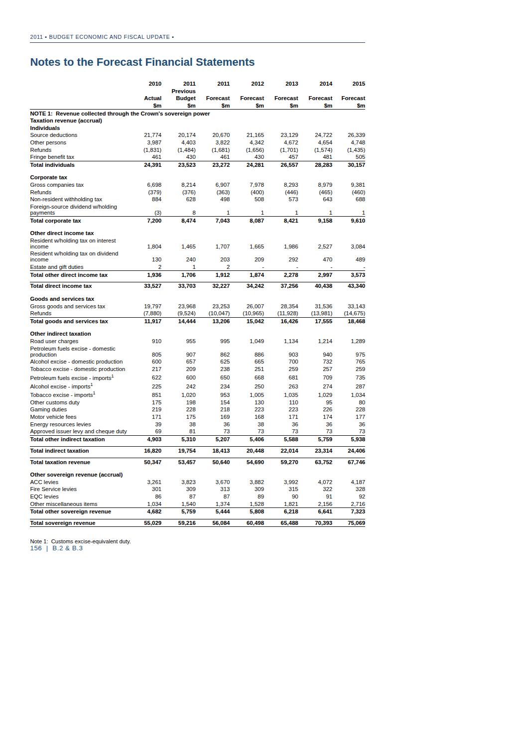2011 ▪ Budget Economic and Fiscal Update ▪
Notes to the Forecast Financial Statements
| | 2010 | 2011 | 2011 | 2012 | 2013 | 2014 | 2015 |
| --- | --- | --- | --- | --- | --- | --- | --- |
| | | Previous | | | | | |
| | Actual | Budget | Forecast | Forecast | Forecast | Forecast | Forecast |
| | $m | $m | $m | $m | $m | $m | $m |
| NOTE 1: Revenue collected through the Crown's sovereign power |
| Taxation revenue (accrual) |
| Individuals |
| Source deductions | 21,774 | 20,174 | 20,670 | 21,165 | 23,129 | 24,722 | 26,339 |
| Other persons | 3,987 | 4,403 | 3,822 | 4,342 | 4,672 | 4,654 | 4,748 |
| Refunds | (1,831) | (1,484) | (1,681) | (1,656) | (1,701) | (1,574) | (1,435) |
| Fringe benefit tax | 461 | 430 | 461 | 430 | 457 | 481 | 505 |
| Total individuals | 24,391 | 23,523 | 23,272 | 24,281 | 26,557 | 28,283 | 30,157 |
| Corporate tax |
| Gross companies tax | 6,698 | 8,214 | 6,907 | 7,978 | 8,293 | 8,979 | 9,381 |
| Refunds | (379) | (376) | (363) | (400) | (446) | (465) | (460) |
| Non-resident withholding tax | 884 | 628 | 498 | 508 | 573 | 643 | 688 |
| Foreign-source dividend w/holding payments | (3) | 8 | 1 | 1 | 1 | 1 | 1 |
| Total corporate tax | 7,200 | 8,474 | 7,043 | 8,087 | 8,421 | 9,158 | 9,610 |
| Other direct income tax |
| Resident w/holding tax on interest income | 1,804 | 1,465 | 1,707 | 1,665 | 1,986 | 2,527 | 3,084 |
| Resident w/holding tax on dividend income | 130 | 240 | 203 | 209 | 292 | 470 | 489 |
| Estate and gift duties | 2 | 1 | 2 | - | - | - | - |
| Total other direct income tax | 1,936 | 1,706 | 1,912 | 1,874 | 2,278 | 2,997 | 3,573 |
| Total direct income tax | 33,527 | 33,703 | 32,227 | 34,242 | 37,256 | 40,438 | 43,340 |
| Goods and services tax |
| Gross goods and services tax | 19,797 | 23,968 | 23,253 | 26,007 | 28,354 | 31,536 | 33,143 |
| Refunds | (7,880) | (9,524) | (10,047) | (10,965) | (11,928) | (13,981) | (14,675) |
| Total goods and services tax | 11,917 | 14,444 | 13,206 | 15,042 | 16,426 | 17,555 | 18,468 |
| Other indirect taxation |
| Road user charges | 910 | 955 | 995 | 1,049 | 1,134 | 1,214 | 1,289 |
| Petroleum fuels excise - domestic production | 805 | 907 | 862 | 886 | 903 | 940 | 975 |
| Alcohol excise - domestic production | 600 | 657 | 625 | 665 | 700 | 732 | 765 |
| Tobacco excise - domestic production | 217 | 209 | 238 | 251 | 259 | 257 | 259 |
| Petroleum fuels excise - imports 1 | 622 | 600 | 650 | 668 | 681 | 709 | 735 |
| Alcohol excise - imports 1 | 225 | 242 | 234 | 250 | 263 | 274 | 287 |
| Tobacco excise - imports 1 | 851 | 1,020 | 953 | 1,005 | 1,035 | 1,029 | 1,034 |
| Other customs duty | 175 | 198 | 154 | 130 | 110 | 95 | 80 |
| Gaming duties | 219 | 228 | 218 | 223 | 223 | 226 | 228 |
| Motor vehicle fees | 171 | 175 | 169 | 168 | 171 | 174 | 177 |
| Energy resources levies | 39 | 38 | 36 | 38 | 36 | 36 | 36 |
| Approved issuer levy and cheque duty | 69 | 81 | 73 | 73 | 73 | 73 | 73 |
| Total other indirect taxation | 4,903 | 5,310 | 5,207 | 5,406 | 5,588 | 5,759 | 5,938 |
| Total indirect taxation | 16,820 | 19,754 | 18,413 | 20,448 | 22,014 | 23,314 | 24,406 |
| Total taxation revenue | 50,347 | 53,457 | 50,640 | 54,690 | 59,270 | 63,752 | 67,746 |
| Other sovereign revenue (accrual) |
| ACC levies | 3,261 | 3,823 | 3,670 | 3,882 | 3,992 | 4,072 | 4,187 |
| Fire Service levies | 301 | 309 | 313 | 309 | 315 | 322 | 328 |
| EQC levies | 86 | 87 | 87 | 89 | 90 | 91 | 92 |
| Other miscellaneous items | 1,034 | 1,540 | 1,374 | 1,528 | 1,821 | 2,156 | 2,716 |
| Total other sovereign revenue | 4,682 | 5,759 | 5,444 | 5,808 | 6,218 | 6,641 | 7,323 |
| Total sovereign revenue | 55,029 | 59,216 | 56,084 | 60,498 | 65,488 | 70,393 | 75,069 |
Note 1: Customs excise-equivalent duty.
156 | B.2 & B.3